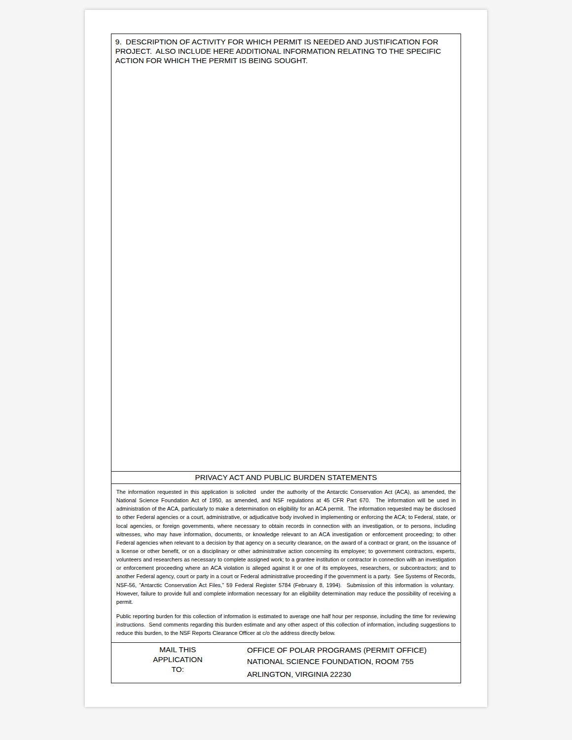9. DESCRIPTION OF ACTIVITY FOR WHICH PERMIT IS NEEDED AND JUSTIFICATION FOR PROJECT. ALSO INCLUDE HERE ADDITIONAL INFORMATION RELATING TO THE SPECIFIC ACTION FOR WHICH THE PERMIT IS BEING SOUGHT.
PRIVACY ACT AND PUBLIC BURDEN STATEMENTS
The information requested in this application is solicited under the authority of the Antarctic Conservation Act (ACA), as amended, the National Science Foundation Act of 1950, as amended, and NSF regulations at 45 CFR Part 670. The information will be used in administration of the ACA, particularly to make a determination on eligibility for an ACA permit. The information requested may be disclosed to other Federal agencies or a court, administrative, or adjudicative body involved in implementing or enforcing the ACA; to Federal, state, or local agencies, or foreign governments, where necessary to obtain records in connection with an investigation, or to persons, including witnesses, who may have information, documents, or knowledge relevant to an ACA investigation or enforcement proceeding; to other Federal agencies when relevant to a decision by that agency on a security clearance, on the award of a contract or grant, on the issuance of a license or other benefit, or on a disciplinary or other administrative action concerning its employee; to government contractors, experts, volunteers and researchers as necessary to complete assigned work; to a grantee institution or contractor in connection with an investigation or enforcement proceeding where an ACA violation is alleged against it or one of its employees, researchers, or subcontractors; and to another Federal agency, court or party in a court or Federal administrative proceeding if the government is a party. See Systems of Records, NSF-56, “Antarctic Conservation Act Files,” 59 Federal Register 5784 (February 8, 1994). Submission of this information is voluntary. However, failure to provide full and complete information necessary for an eligibility determination may reduce the possibility of receiving a permit.
Public reporting burden for this collection of information is estimated to average one half hour per response, including the time for reviewing instructions. Send comments regarding this burden estimate and any other aspect of this collection of information, including suggestions to reduce this burden, to the NSF Reports Clearance Officer at c/o the address directly below.
MAIL THIS
APPLICATION
TO:
OFFICE OF POLAR PROGRAMS (PERMIT OFFICE)
NATIONAL SCIENCE FOUNDATION, ROOM 755
ARLINGTON, VIRGINIA 22230